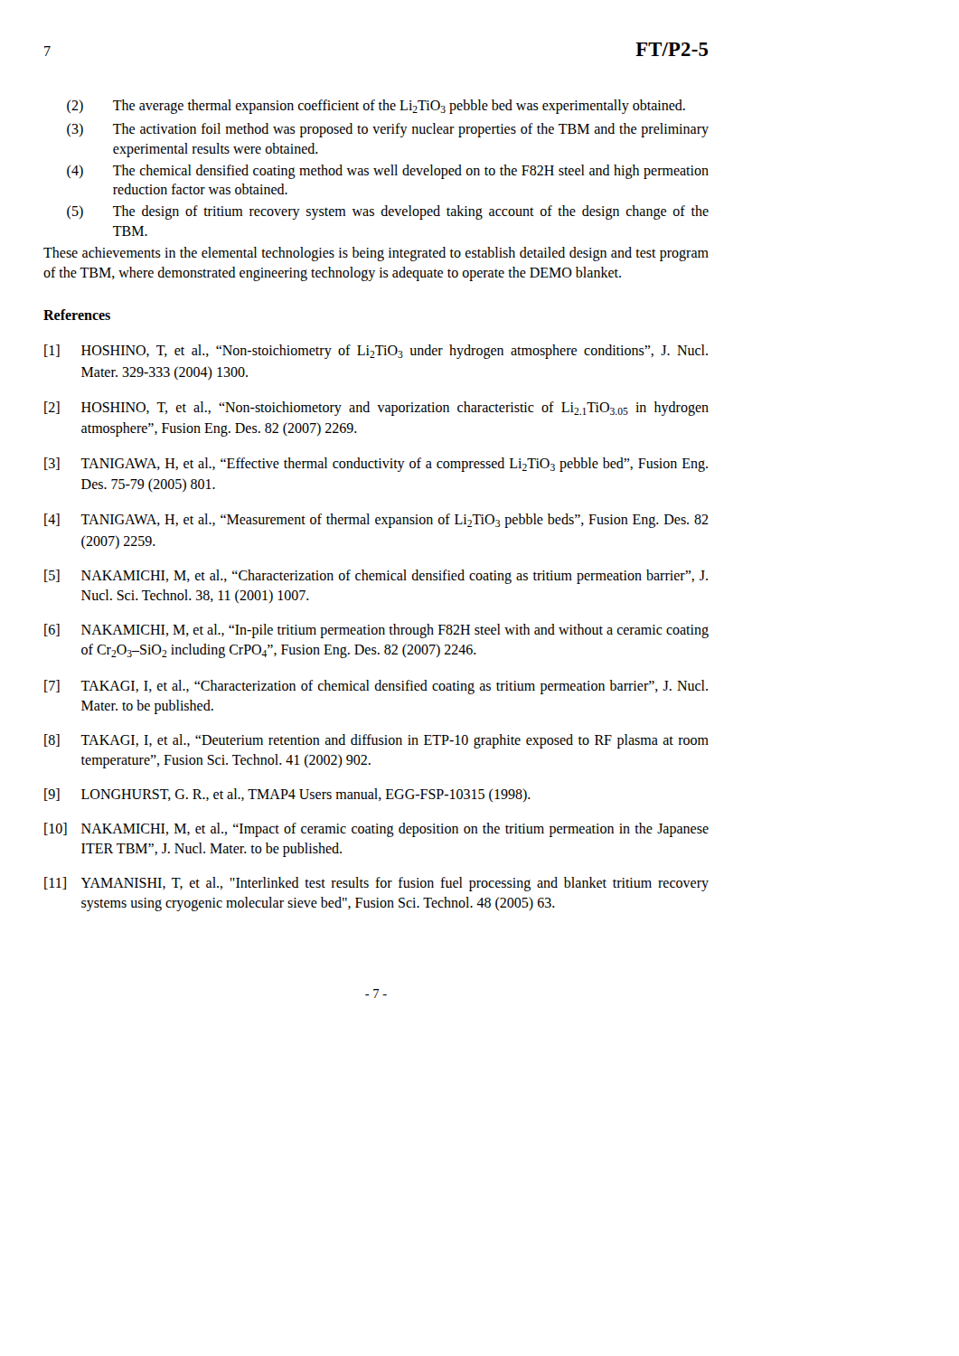7 FT/P2-5
(2) The average thermal expansion coefficient of the Li2TiO3 pebble bed was experimentally obtained.
(3) The activation foil method was proposed to verify nuclear properties of the TBM and the preliminary experimental results were obtained.
(4) The chemical densified coating method was well developed on to the F82H steel and high permeation reduction factor was obtained.
(5) The design of tritium recovery system was developed taking account of the design change of the TBM.
These achievements in the elemental technologies is being integrated to establish detailed design and test program of the TBM, where demonstrated engineering technology is adequate to operate the DEMO blanket.
References
[1] HOSHINO, T, et al., “Non-stoichiometry of Li2TiO3 under hydrogen atmosphere conditions”, J. Nucl. Mater. 329-333 (2004) 1300.
[2] HOSHINO, T, et al., “Non-stoichiometory and vaporization characteristic of Li2.1TiO3.05 in hydrogen atmosphere”, Fusion Eng. Des. 82 (2007) 2269.
[3] TANIGAWA, H, et al., “Effective thermal conductivity of a compressed Li2TiO3 pebble bed”, Fusion Eng. Des. 75-79 (2005) 801.
[4] TANIGAWA, H, et al., “Measurement of thermal expansion of Li2TiO3 pebble beds”, Fusion Eng. Des. 82 (2007) 2259.
[5] NAKAMICHI, M, et al., “Characterization of chemical densified coating as tritium permeation barrier”, J. Nucl. Sci. Technol. 38, 11 (2001) 1007.
[6] NAKAMICHI, M, et al., “In-pile tritium permeation through F82H steel with and without a ceramic coating of Cr2O3–SiO2 including CrPO4”, Fusion Eng. Des. 82 (2007) 2246.
[7] TAKAGI, I, et al., “Characterization of chemical densified coating as tritium permeation barrier”, J. Nucl. Mater. to be published.
[8] TAKAGI, I, et al., “Deuterium retention and diffusion in ETP-10 graphite exposed to RF plasma at room temperature”, Fusion Sci. Technol. 41 (2002) 902.
[9] LONGHURST, G. R., et al., TMAP4 Users manual, EGG-FSP-10315 (1998).
[10] NAKAMICHI, M, et al., “Impact of ceramic coating deposition on the tritium permeation in the Japanese ITER TBM”, J. Nucl. Mater. to be published.
[11] YAMANISHI, T, et al., "Interlinked test results for fusion fuel processing and blanket tritium recovery systems using cryogenic molecular sieve bed", Fusion Sci. Technol. 48 (2005) 63.
- 7 -